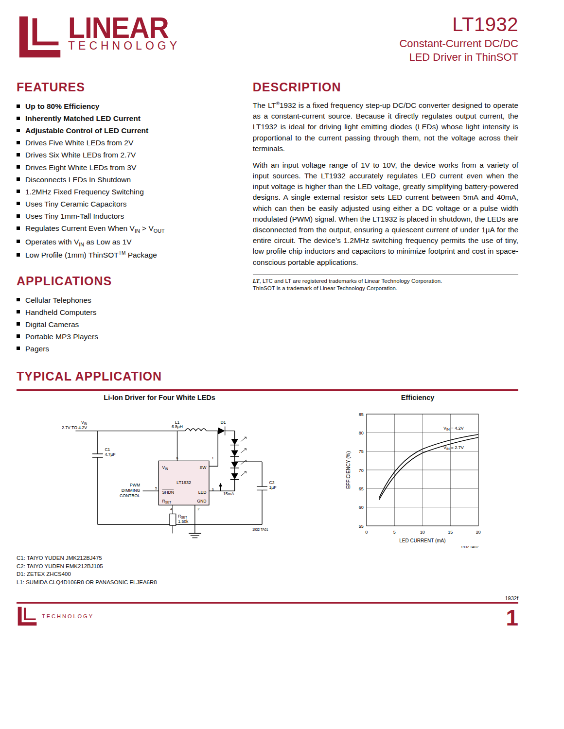LINEAR TECHNOLOGY
LT1932
Constant-Current DC/DC
LED Driver in ThinSOT
Features
Up to 80% Efficiency
Inherently Matched LED Current
Adjustable Control of LED Current
Drives Five White LEDs from 2V
Drives Six White LEDs from 2.7V
Drives Eight White LEDs from 3V
Disconnects LEDs In Shutdown
1.2MHz Fixed Frequency Switching
Uses Tiny Ceramic Capacitors
Uses Tiny 1mm-Tall Inductors
Regulates Current Even When VIN > VOUT
Operates with VIN as Low as 1V
Low Profile (1mm) ThinSOTTM Package
Applications
Cellular Telephones
Handheld Computers
Digital Cameras
Portable MP3 Players
Pagers
Description
The LT®1932 is a fixed frequency step-up DC/DC converter designed to operate as a constant-current source. Because it directly regulates output current, the LT1932 is ideal for driving light emitting diodes (LEDs) whose light intensity is proportional to the current passing through them, not the voltage across their terminals.
With an input voltage range of 1V to 10V, the device works from a variety of input sources. The LT1932 accurately regulates LED current even when the input voltage is higher than the LED voltage, greatly simplifying battery-powered designs. A single external resistor sets LED current between 5mA and 40mA, which can then be easily adjusted using either a DC voltage or a pulse width modulated (PWM) signal. When the LT1932 is placed in shutdown, the LEDs are disconnected from the output, ensuring a quiescent current of under 1µA for the entire circuit. The device’s 1.2MHz switching frequency permits the use of tiny, low profile chip inductors and capacitors to minimize footprint and cost in space-conscious portable applications.
LT, LTC and LT are registered trademarks of Linear Technology Corporation.
ThinSOT is a trademark of Linear Technology Corporation.
Typical Application
Li-Ion Driver for Four White LEDs
L1 6.8µH D1 VIN 2.7V TO 4.2V C1 4.7µF C2 1µF LT1932 VIN SW SHDN RSET LED GND 6 1 3 5 4 2 RSET 1.50k 15mA PWM DIMMING CONTROL 1932 TA01
C1: TAIYO YUDEN JMK212BJ475
C2: TAIYO YUDEN EMK212BJ105
D1: ZETEX ZHCS400
L1: SUMIDA CLQ4D106R8 OR PANASONIC ELJEA6R8
Efficiency
55 60 65 70 75 80 85 0 5 10 15 20 LED CURRENT (mA) EFFICIENCY (%) VIN = 4.2V VIN = 2.7V 1932 TA02
1932f
TECHNOLOGY
1